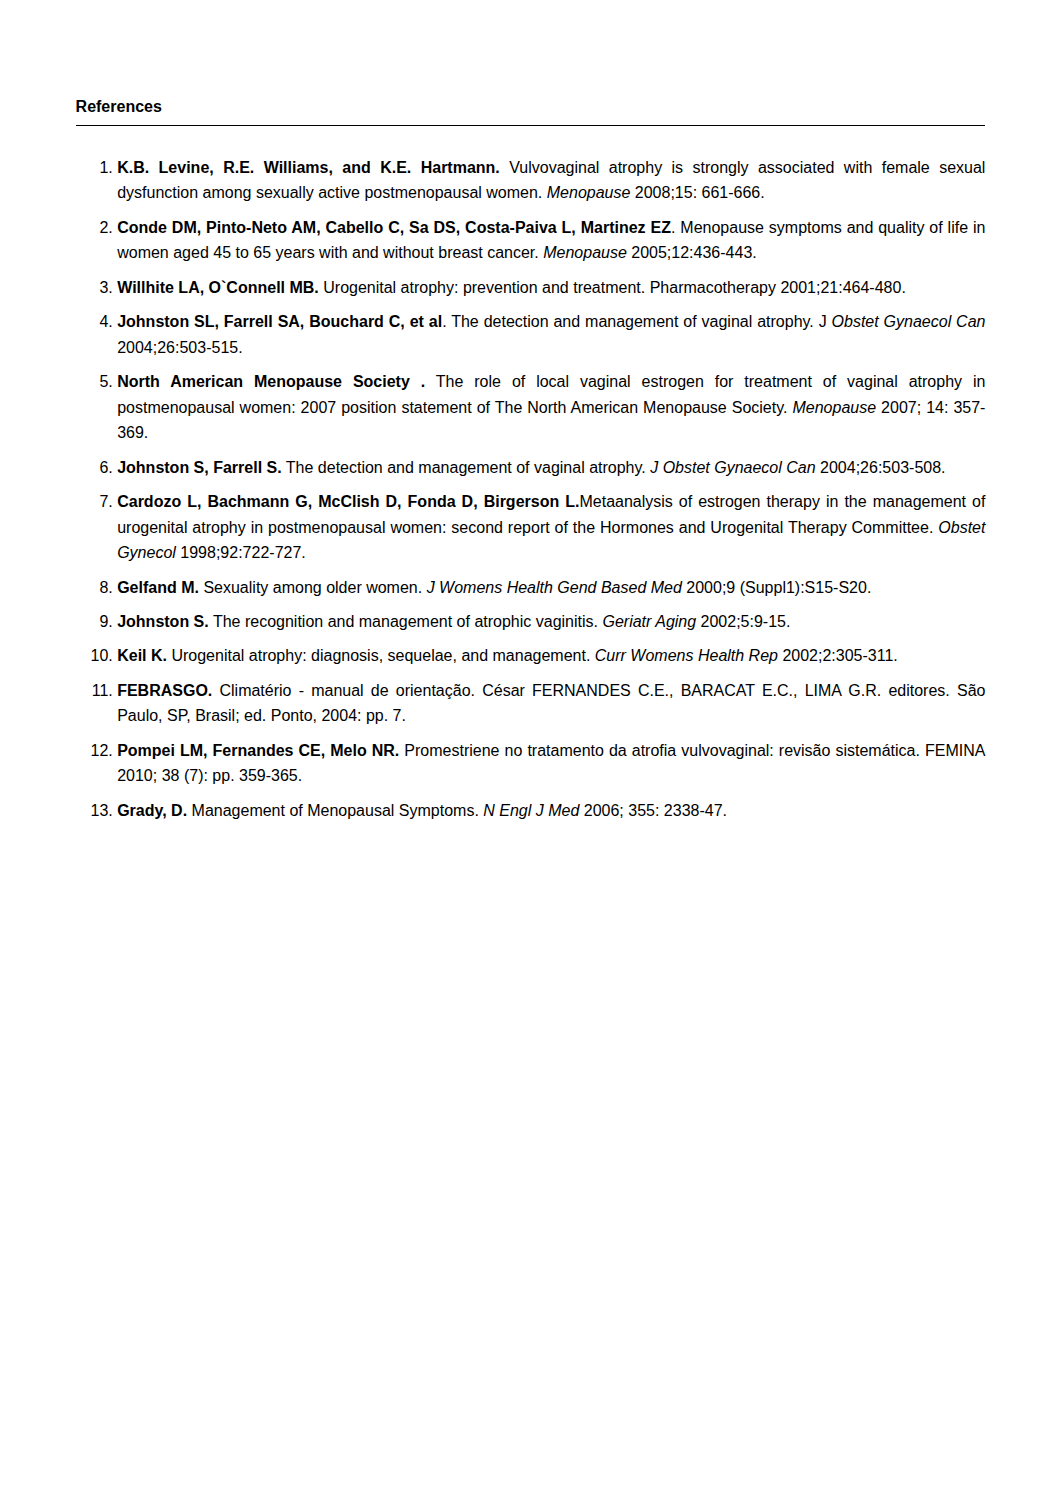References
K.B. Levine, R.E. Williams, and K.E. Hartmann. Vulvovaginal atrophy is strongly associated with female sexual dysfunction among sexually active postmenopausal women. Menopause 2008;15: 661-666.
Conde DM, Pinto-Neto AM, Cabello C, Sa DS, Costa-Paiva L, Martinez EZ. Menopause symptoms and quality of life in women aged 45 to 65 years with and without breast cancer. Menopause 2005;12:436-443.
Willhite LA, O`Connell MB. Urogenital atrophy: prevention and treatment. Pharmacotherapy 2001;21:464-480.
Johnston SL, Farrell SA, Bouchard C, et al. The detection and management of vaginal atrophy. J Obstet Gynaecol Can 2004;26:503-515.
North American Menopause Society . The role of local vaginal estrogen for treatment of vaginal atrophy in postmenopausal women: 2007 position statement of The North American Menopause Society. Menopause 2007; 14: 357- 369.
Johnston S, Farrell S. The detection and management of vaginal atrophy. J Obstet Gynaecol Can 2004;26:503-508.
Cardozo L, Bachmann G, McClish D, Fonda D, Birgerson L. Metaanalysis of estrogen therapy in the management of urogenital atrophy in postmenopausal women: second report of the Hormones and Urogenital Therapy Committee. Obstet Gynecol 1998;92:722-727.
Gelfand M. Sexuality among older women. J Womens Health Gend Based Med 2000;9 (Suppl1):S15-S20.
Johnston S. The recognition and management of atrophic vaginitis. Geriatr Aging 2002;5:9-15.
Keil K. Urogenital atrophy: diagnosis, sequelae, and management. Curr Womens Health Rep 2002;2:305-311.
FEBRASGO. Climatério - manual de orientação. César FERNANDES C.E., BARACAT E.C., LIMA G.R. editores. São Paulo, SP, Brasil; ed. Ponto, 2004: pp. 7.
Pompei LM, Fernandes CE, Melo NR. Promestriene no tratamento da atrofia vulvovaginal: revisão sistemática. FEMINA 2010; 38 (7): pp. 359-365.
Grady, D. Management of Menopausal Symptoms. N Engl J Med 2006; 355: 2338-47.